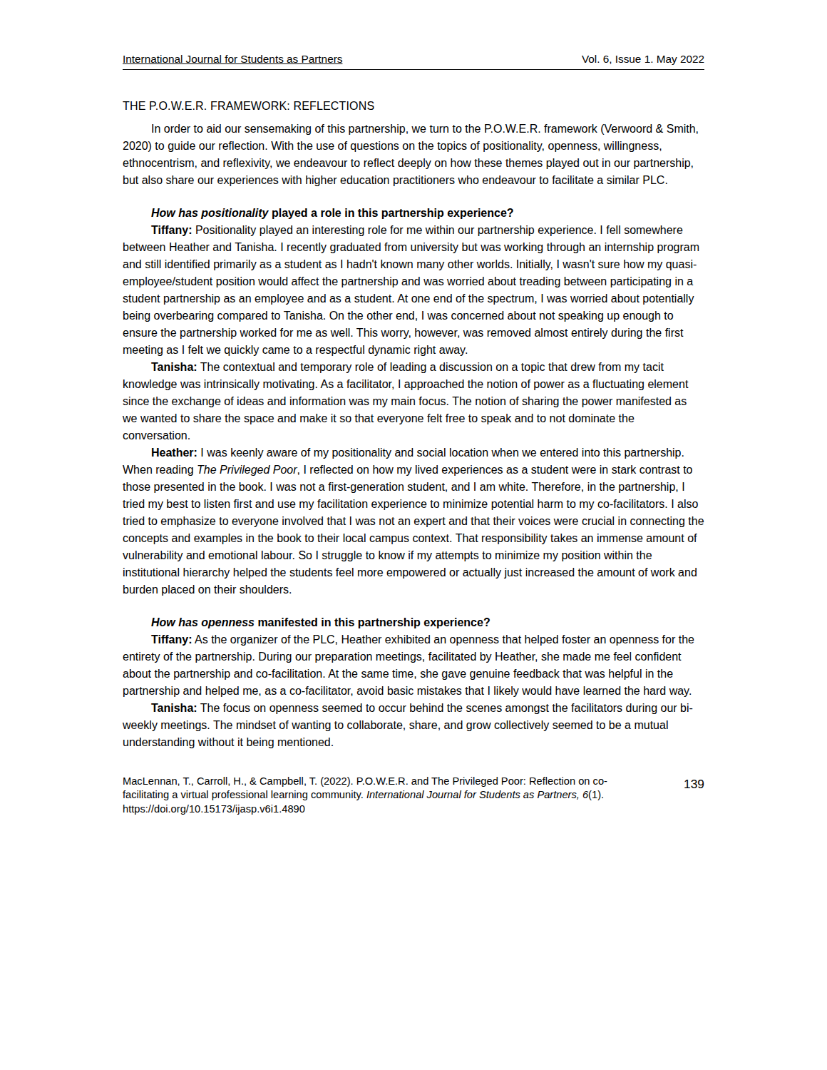International Journal for Students as Partners Vol. 6, Issue 1. May 2022
THE P.O.W.E.R. FRAMEWORK: REFLECTIONS
In order to aid our sensemaking of this partnership, we turn to the P.O.W.E.R. framework (Verwoord & Smith, 2020) to guide our reflection. With the use of questions on the topics of positionality, openness, willingness, ethnocentrism, and reflexivity, we endeavour to reflect deeply on how these themes played out in our partnership, but also share our experiences with higher education practitioners who endeavour to facilitate a similar PLC.
How has positionality played a role in this partnership experience?
Tiffany: Positionality played an interesting role for me within our partnership experience. I fell somewhere between Heather and Tanisha. I recently graduated from university but was working through an internship program and still identified primarily as a student as I hadn't known many other worlds. Initially, I wasn't sure how my quasi-employee/student position would affect the partnership and was worried about treading between participating in a student partnership as an employee and as a student. At one end of the spectrum, I was worried about potentially being overbearing compared to Tanisha. On the other end, I was concerned about not speaking up enough to ensure the partnership worked for me as well. This worry, however, was removed almost entirely during the first meeting as I felt we quickly came to a respectful dynamic right away.
Tanisha: The contextual and temporary role of leading a discussion on a topic that drew from my tacit knowledge was intrinsically motivating. As a facilitator, I approached the notion of power as a fluctuating element since the exchange of ideas and information was my main focus. The notion of sharing the power manifested as we wanted to share the space and make it so that everyone felt free to speak and to not dominate the conversation.
Heather: I was keenly aware of my positionality and social location when we entered into this partnership. When reading The Privileged Poor, I reflected on how my lived experiences as a student were in stark contrast to those presented in the book. I was not a first-generation student, and I am white. Therefore, in the partnership, I tried my best to listen first and use my facilitation experience to minimize potential harm to my co-facilitators. I also tried to emphasize to everyone involved that I was not an expert and that their voices were crucial in connecting the concepts and examples in the book to their local campus context. That responsibility takes an immense amount of vulnerability and emotional labour. So I struggle to know if my attempts to minimize my position within the institutional hierarchy helped the students feel more empowered or actually just increased the amount of work and burden placed on their shoulders.
How has openness manifested in this partnership experience?
Tiffany: As the organizer of the PLC, Heather exhibited an openness that helped foster an openness for the entirety of the partnership. During our preparation meetings, facilitated by Heather, she made me feel confident about the partnership and co-facilitation. At the same time, she gave genuine feedback that was helpful in the partnership and helped me, as a co-facilitator, avoid basic mistakes that I likely would have learned the hard way.
Tanisha: The focus on openness seemed to occur behind the scenes amongst the facilitators during our bi-weekly meetings. The mindset of wanting to collaborate, share, and grow collectively seemed to be a mutual understanding without it being mentioned.
MacLennan, T., Carroll, H., & Campbell, T. (2022). P.O.W.E.R. and The Privileged Poor: Reflection on co-facilitating a virtual professional learning community. International Journal for Students as Partners, 6(1). https://doi.org/10.15173/ijasp.v6i1.4890
139